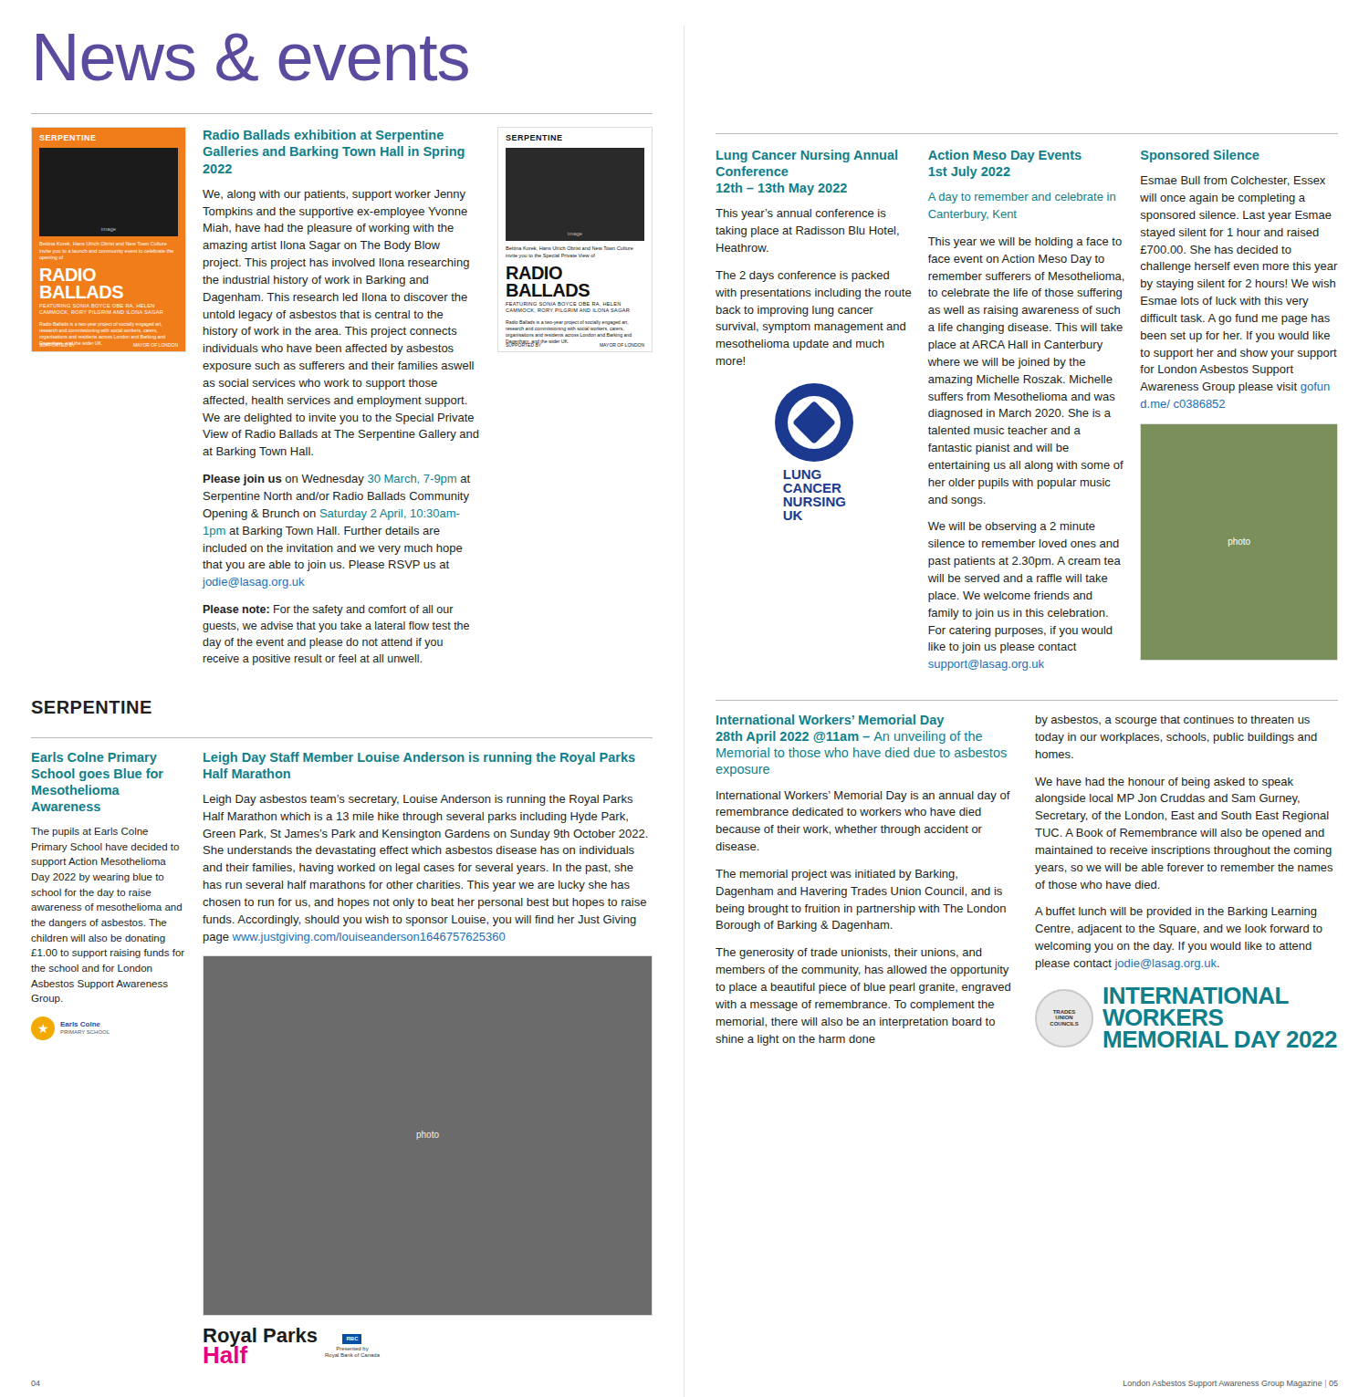News & events
SERPENTINE
image
Bettina Korek, Hans Ulrich Obrist and New Town Culture invite you to a launch and community event to celebrate the opening of
RADIO
BALLADS
FEATURING SONIA BOYCE OBE RA, HELEN CAMMOCK, RORY PILGRIM AND ILONA SAGAR
Radio Ballads is a two-year project of socially engaged art, research and commissioning with social workers, carers, organisations and residents across London and Barking and Dagenham, and the wider UK.
Saturday 2 April 2022
10:30am – 1pm
Barking Town Hall and Learning Centre
Town Hall Square
1 Clockhouse Avenue
Barking IG11 7LU
10:30 – 11:00am Brunch
11:30am – 12:30pm Tour of Musical Performance
12:30 – 1:00pm Closing Remarks
Please RSVP by clicking the link below
RSVP by Friday 25 March
This invitation is non-transferable
SUPPORTED BY MAYOR OF LONDON
Radio Ballads exhibition at Serpentine Galleries and Barking Town Hall in Spring 2022
We, along with our patients, support worker Jenny Tompkins and the supportive ex-employee Yvonne Miah, have had the pleasure of working with the amazing artist Ilona Sagar on The Body Blow project. This project has involved Ilona researching the industrial history of work in Barking and Dagenham. This research led Ilona to discover the untold legacy of asbestos that is central to the history of work in the area. This project connects individuals who have been affected by asbestos exposure such as sufferers and their families aswell as social services who work to support those affected, health services and employment support. We are delighted to invite you to the Special Private View of Radio Ballads at The Serpentine Gallery and at Barking Town Hall.
Please join us on Wednesday 30 March, 7-9pm at Serpentine North and/or Radio Ballads Community Opening & Brunch on Saturday 2 April, 10:30am-1pm at Barking Town Hall. Further details are included on the invitation and we very much hope that you are able to join us. Please RSVP us at jodie@lasag.org.uk
Please note: For the safety and comfort of all our guests, we advise that you take a lateral flow test the day of the event and please do not attend if you receive a positive result or feel at all unwell.
SERPENTINE
image
Bettina Korek, Hans Ulrich Obrist and New Town Culture invite you to the Special Private View of
RADIO
BALLADS
FEATURING SONIA BOYCE OBE RA, HELEN CAMMOCK, RORY PILGRIM AND ILONA SAGAR
Radio Ballads is a two-year project of socially engaged art, research and commissioning with social workers, carers, organisations and residents across London and Barking and Dagenham, and the wider UK.
Wednesday 30 March 2022
7 – 9pm
Serpentine North
West Carriage Drive
London W2 2AR
Please RSVP by clicking the link below
RSVP by Wednesday 23 March
This invitation is non-transferable
SUPPORTED BY MAYOR OF LONDON
SERPENTINE
Earls Colne Primary School goes Blue for Mesothelioma Awareness
The pupils at Earls Colne Primary School have decided to support Action Mesothelioma Day 2022 by wearing blue to school for the day to raise awareness of mesothelioma and the dangers of asbestos. The children will also be donating £1.00 to support raising funds for the school and for London Asbestos Support Awareness Group.
★
Earls Colne
PRIMARY SCHOOL
Leigh Day Staff Member Louise Anderson is running the Royal Parks Half Marathon
Leigh Day asbestos team’s secretary, Louise Anderson is running the Royal Parks Half Marathon which is a 13 mile hike through several parks including Hyde Park, Green Park, St James’s Park and Kensington Gardens on Sunday 9th October 2022. She understands the devastating effect which asbestos disease has on individuals and their families, having worked on legal cases for several years. In the past, she has run several half marathons for other charities. This year we are lucky she has chosen to run for us, and hopes not only to beat her personal best but hopes to raise funds. Accordingly, should you wish to sponsor Louise, you will find her Just Giving page www.justgiving.com/louiseanderson1646757625360
photo
Royal Parks
Half
RBC
Presented by
Royal Bank of Canada
04
Lung Cancer Nursing Annual Conference12th – 13th May 2022
This year’s annual conference is taking place at Radisson Blu Hotel, Heathrow.
The 2 days conference is packed with presentations including the route back to improving lung cancer survival, symptom management and mesothelioma update and much more!
LUNG CANCER NURSING UK
Action Meso Day Events1st July 2022
A day to remember and celebrate in Canterbury, Kent
This year we will be holding a face to face event on Action Meso Day to remember sufferers of Mesothelioma, to celebrate the life of those suffering as well as raising awareness of such a life changing disease. This will take place at ARCA Hall in Canterbury where we will be joined by the amazing Michelle Roszak. Michelle suffers from Mesothelioma and was diagnosed in March 2020. She is a talented music teacher and a fantastic pianist and will be entertaining us all along with some of her older pupils with popular music and songs.
We will be observing a 2 minute silence to remember loved ones and past patients at 2.30pm. A cream tea will be served and a raffle will take place. We welcome friends and family to join us in this celebration. For catering purposes, if you would like to join us please contact support@lasag.org.uk
Sponsored Silence
Esmae Bull from Colchester, Essex will once again be completing a sponsored silence. Last year Esmae stayed silent for 1 hour and raised £700.00. She has decided to challenge herself even more this year by staying silent for 2 hours! We wish Esmae lots of luck with this very difficult task. A go fund me page has been set up for her. If you would like to support her and show your support for London Asbestos Support Awareness Group please visit gofund.me/ c0386852
photo
International Workers’ Memorial Day28th April 2022 @11am – An unveiling of the Memorial to those who have died due to asbestos exposure
International Workers’ Memorial Day is an annual day of remembrance dedicated to workers who have died because of their work, whether through accident or disease.
The memorial project was initiated by Barking, Dagenham and Havering Trades Union Council, and is being brought to fruition in partnership with The London Borough of Barking & Dagenham.
The generosity of trade unionists, their unions, and members of the community, has allowed the opportunity to place a beautiful piece of blue pearl granite, engraved with a message of remembrance. To complement the memorial, there will also be an interpretation board to shine a light on the harm done
by asbestos, a scourge that continues to threaten us today in our workplaces, schools, public buildings and homes.
We have had the honour of being asked to speak alongside local MP Jon Cruddas and Sam Gurney, Secretary, of the London, East and South East Regional TUC. A Book of Remembrance will also be opened and maintained to receive inscriptions throughout the coming years, so we will be able forever to remember the names of those who have died.
A buffet lunch will be provided in the Barking Learning Centre, adjacent to the Square, and we look forward to welcoming you on the day. If you would like to attend please contact jodie@lasag.org.uk.
TRADES
UNION
COUNCILS
INTERNATIONAL
WORKERS
MEMORIAL DAY 2022
London Asbestos Support Awareness Group Magazine | 05